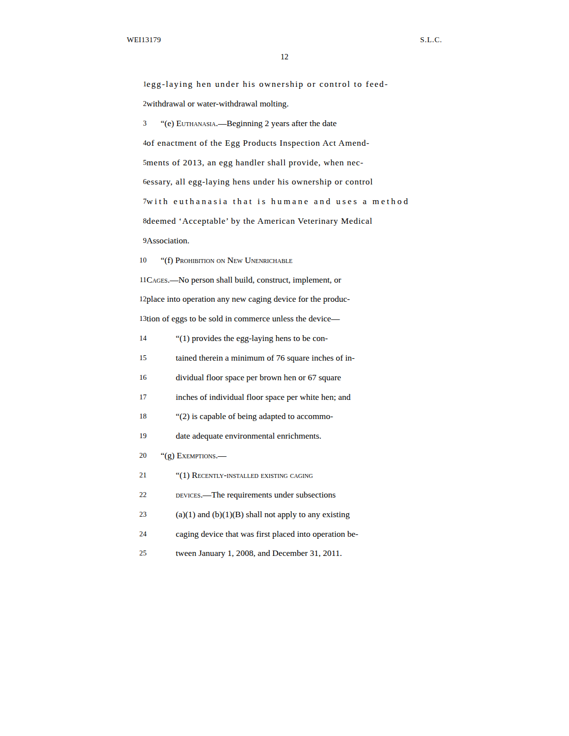WEI13179 S.L.C.
12
| 1 | egg-laying hen under his ownership or control to feed- |
| 2 | withdrawal or water-withdrawal molting. |
| 3 | “(e) E uthanasia .—Beginning 2 years after the date |
| 4 | of enactment of the Egg Products Inspection Act Amend- |
| 5 | ments of 2013, an egg handler shall provide, when nec- |
| 6 | essary, all egg-laying hens under his ownership or control |
| 7 | with euthanasia that is humane and uses a method |
| 8 | deemed ‘Acceptable’ by the American Veterinary Medical |
| 9 | Association. |
| 10 | “(f) P rohibition on N ew U nenrichable |
| 11 | C ages .—No person shall build, construct, implement, or |
| 12 | place into operation any new caging device for the produc- |
| 13 | tion of eggs to be sold in commerce unless the device— |
| 14 | “(1) provides the egg-laying hens to be con- |
| 15 | tained therein a minimum of 76 square inches of in- |
| 16 | dividual floor space per brown hen or 67 square |
| 17 | inches of individual floor space per white hen; and |
| 18 | “(2) is capable of being adapted to accommo- |
| 19 | date adequate environmental enrichments. |
| 20 | “(g) E xemptions .— |
| 21 | “(1) R ecently-installed existing caging |
| 22 | devices .—The requirements under subsections |
| 23 | (a)(1) and (b)(1)(B) shall not apply to any existing |
| 24 | caging device that was first placed into operation be- |
| 25 | tween January 1, 2008, and December 31, 2011. |